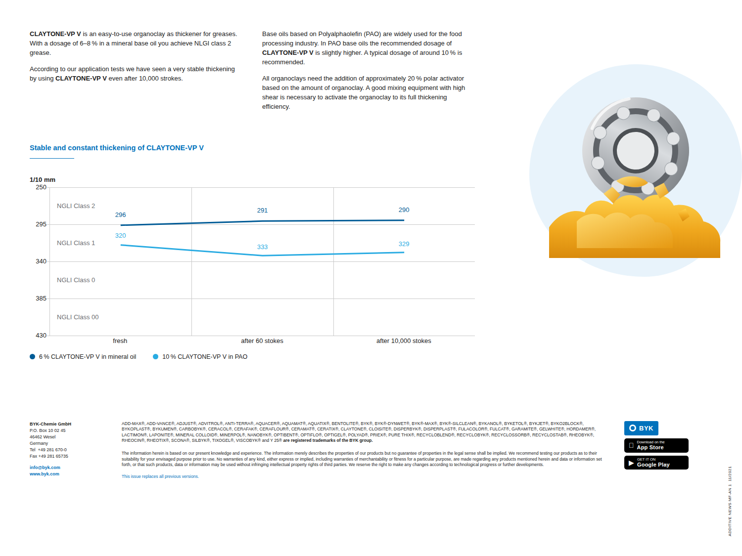CLAYTONE-VP V is an easy-to-use organoclay as thickener for greases. With a dosage of 6–8 % in a mineral base oil you achieve NLGI class 2 grease.
According to our application tests we have seen a very stable thickening by using CLAYTONE-VP V even after 10,000 strokes.
Base oils based on Polyalphaolefin (PAO) are widely used for the food processing industry. In PAO base oils the recommended dosage of CLAYTONE-VP V is slightly higher. A typical dosage of around 10 % is recommended.
All organoclays need the addition of approximately 20 % polar activator based on the amount of organoclay. A good mixing equipment with high shear is necessary to activate the organoclay to its full thickening efficiency.
Stable and constant thickening of CLAYTONE-VP V
1/10 mm
250 295 340 385 430
NGLI Class 2
NGLI Class 1
NGLI Class 0
NGLI Class 00
dark line: 296, 291, 290 (y = (v-250)/180*300)
296
291
290
320
333
329
fresh after 60 stokes after 10,000 stokes
6 % CLAYTONE-VP V in mineral oil
10 % CLAYTONE-VP V in PAO
BYK-Chemie GmbH
P.O. Box 10 02 45
46462 Wesel
Germany
Tel +49 281 670-0
Fax +49 281 65735
info@byk.com www.byk.com
ADD-MAX®, ADD-VANCE®, ADJUST®, ADVITROL®, ANTI-TERRA®, AQUACER®, AQUAMAT®, AQUATIX®, BENTOLITE®, BYK®, BYK®-DYNWET®, BYK®-MAX®, BYK®-SILCLEAN®, BYKANOL®, BYKETOL®, BYKJET®, BYKO2BLOCK®, BYKOPLAST®, BYKUMEN®, CARBOBYK®, CERACOL®, CERAFAK®, CERAFLOUR®, CERAMAT®, CERATIX®, CLAYTONE®, CLOISITE®, DISPERBYK®, DISPERPLAST®, FULACOLOR®, FULCAT®, GARAMITE®, GELWHITE®, HORDAMER®, LACTIMON®, LAPONITE®, MINERAL COLLOID®, MINERPOL®, NANOBYK®, OPTIBENT®, OPTIFLO®, OPTIGEL®, POLYAD®, PRIEX®, PURE THIX®, RECYCLOBLEND®, RECYCLOBYK®, RECYCLOSSORB®, RECYCLOSTAB®, RHEOBYK®, RHEOCIN®, RHEOTIX®, SCONA®, SILBYK®, TIXOGEL®, VISCOBYK® and Y 25® are registered trademarks of the BYK group.
The information herein is based on our present knowledge and experience. The information merely describes the properties of our products but no guarantee of properties in the legal sense shall be implied. We recommend testing our products as to their suitability for your envisaged purpose prior to use. No warranties of any kind, either express or implied, including warranties of merchantability or fitness for a particular purpose, are made regarding any products mentioned herein and data or information set forth, or that such products, data or information may be used without infringing intellectual property rights of third parties. We reserve the right to make any changes according to technological progress or further developments.
This issue replaces all previous versions.
BYK
 Download on the
App Store
▶ GET IT ON
Google Play
ADDITIVE NEWS MF-AN 1 11/2021